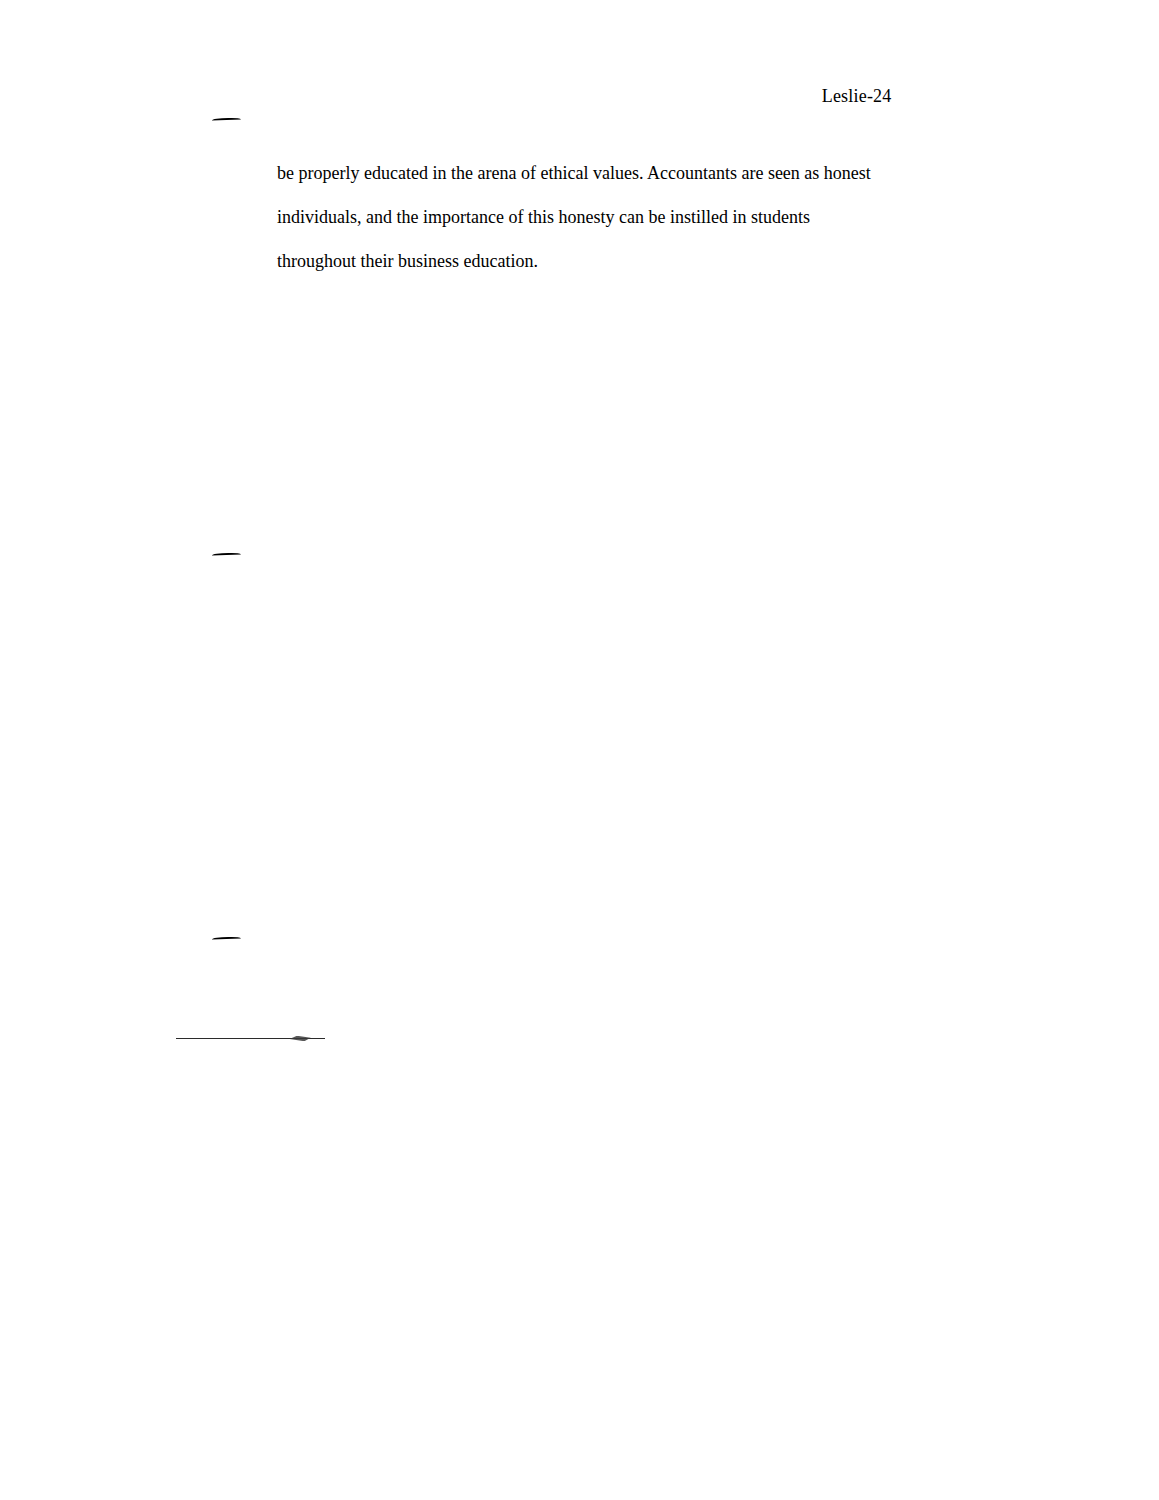Leslie-24
be properly educated in the arena of ethical values. Accountants are seen as honest individuals, and the importance of this honesty can be instilled in students throughout their business education.